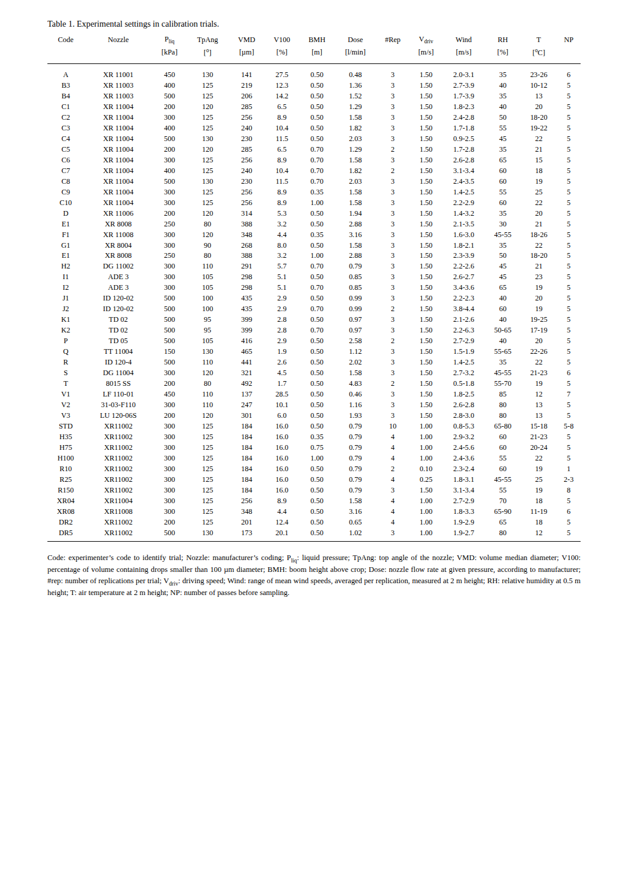Table 1. Experimental settings in calibration trials.
| Code | Nozzle | P liq | TpAng | VMD | V100 | BMH | Dose | #Rep | V driv | Wind | RH | T | NP |
| --- | --- | --- | --- | --- | --- | --- | --- | --- | --- | --- | --- | --- | --- |
| | | [kPa] | [ o ] | [µm] | [%] | [m] | [l/min] | | [m/s] | [m/s] | [%] | [ o C] | |
| A | XR 11001 | 450 | 130 | 141 | 27.5 | 0.50 | 0.48 | 3 | 1.50 | 2.0-3.1 | 35 | 23-26 | 6 |
| B3 | XR 11003 | 400 | 125 | 219 | 12.3 | 0.50 | 1.36 | 3 | 1.50 | 2.7-3.9 | 40 | 10-12 | 5 |
| B4 | XR 11003 | 500 | 125 | 206 | 14.2 | 0.50 | 1.52 | 3 | 1.50 | 1.7-3.9 | 35 | 13 | 5 |
| C1 | XR 11004 | 200 | 120 | 285 | 6.5 | 0.50 | 1.29 | 3 | 1.50 | 1.8-2.3 | 40 | 20 | 5 |
| C2 | XR 11004 | 300 | 125 | 256 | 8.9 | 0.50 | 1.58 | 3 | 1.50 | 2.4-2.8 | 50 | 18-20 | 5 |
| C3 | XR 11004 | 400 | 125 | 240 | 10.4 | 0.50 | 1.82 | 3 | 1.50 | 1.7-1.8 | 55 | 19-22 | 5 |
| C4 | XR 11004 | 500 | 130 | 230 | 11.5 | 0.50 | 2.03 | 3 | 1.50 | 0.9-2.5 | 45 | 22 | 5 |
| C5 | XR 11004 | 200 | 120 | 285 | 6.5 | 0.70 | 1.29 | 2 | 1.50 | 1.7-2.8 | 35 | 21 | 5 |
| C6 | XR 11004 | 300 | 125 | 256 | 8.9 | 0.70 | 1.58 | 3 | 1.50 | 2.6-2.8 | 65 | 15 | 5 |
| C7 | XR 11004 | 400 | 125 | 240 | 10.4 | 0.70 | 1.82 | 2 | 1.50 | 3.1-3.4 | 60 | 18 | 5 |
| C8 | XR 11004 | 500 | 130 | 230 | 11.5 | 0.70 | 2.03 | 3 | 1.50 | 2.4-3.5 | 60 | 19 | 5 |
| C9 | XR 11004 | 300 | 125 | 256 | 8.9 | 0.35 | 1.58 | 3 | 1.50 | 1.4-2.5 | 55 | 25 | 5 |
| C10 | XR 11004 | 300 | 125 | 256 | 8.9 | 1.00 | 1.58 | 3 | 1.50 | 2.2-2.9 | 60 | 22 | 5 |
| D | XR 11006 | 200 | 120 | 314 | 5.3 | 0.50 | 1.94 | 3 | 1.50 | 1.4-3.2 | 35 | 20 | 5 |
| E1 | XR 8008 | 250 | 80 | 388 | 3.2 | 0.50 | 2.88 | 3 | 1.50 | 2.1-3.5 | 30 | 21 | 5 |
| F1 | XR 11008 | 300 | 120 | 348 | 4.4 | 0.35 | 3.16 | 3 | 1.50 | 1.6-3.0 | 45-55 | 18-26 | 5 |
| G1 | XR 8004 | 300 | 90 | 268 | 8.0 | 0.50 | 1.58 | 3 | 1.50 | 1.8-2.1 | 35 | 22 | 5 |
| E1 | XR 8008 | 250 | 80 | 388 | 3.2 | 1.00 | 2.88 | 3 | 1.50 | 2.3-3.9 | 50 | 18-20 | 5 |
| H2 | DG 11002 | 300 | 110 | 291 | 5.7 | 0.70 | 0.79 | 3 | 1.50 | 2.2-2.6 | 45 | 21 | 5 |
| I1 | ADE 3 | 300 | 105 | 298 | 5.1 | 0.50 | 0.85 | 3 | 1.50 | 2.6-2.7 | 45 | 23 | 5 |
| I2 | ADE 3 | 300 | 105 | 298 | 5.1 | 0.70 | 0.85 | 3 | 1.50 | 3.4-3.6 | 65 | 19 | 5 |
| J1 | ID 120-02 | 500 | 100 | 435 | 2.9 | 0.50 | 0.99 | 3 | 1.50 | 2.2-2.3 | 40 | 20 | 5 |
| J2 | ID 120-02 | 500 | 100 | 435 | 2.9 | 0.70 | 0.99 | 2 | 1.50 | 3.8-4.4 | 60 | 19 | 5 |
| K1 | TD 02 | 500 | 95 | 399 | 2.8 | 0.50 | 0.97 | 3 | 1.50 | 2.1-2.6 | 40 | 19-25 | 5 |
| K2 | TD 02 | 500 | 95 | 399 | 2.8 | 0.70 | 0.97 | 3 | 1.50 | 2.2-6.3 | 50-65 | 17-19 | 5 |
| P | TD 05 | 500 | 105 | 416 | 2.9 | 0.50 | 2.58 | 2 | 1.50 | 2.7-2.9 | 40 | 20 | 5 |
| Q | TT 11004 | 150 | 130 | 465 | 1.9 | 0.50 | 1.12 | 3 | 1.50 | 1.5-1.9 | 55-65 | 22-26 | 5 |
| R | ID 120-4 | 500 | 110 | 441 | 2.6 | 0.50 | 2.02 | 3 | 1.50 | 1.4-2.5 | 35 | 22 | 5 |
| S | DG 11004 | 300 | 120 | 321 | 4.5 | 0.50 | 1.58 | 3 | 1.50 | 2.7-3.2 | 45-55 | 21-23 | 6 |
| T | 8015 SS | 200 | 80 | 492 | 1.7 | 0.50 | 4.83 | 2 | 1.50 | 0.5-1.8 | 55-70 | 19 | 5 |
| V1 | LF 110-01 | 450 | 110 | 137 | 28.5 | 0.50 | 0.46 | 3 | 1.50 | 1.8-2.5 | 85 | 12 | 7 |
| V2 | 31-03-F110 | 300 | 110 | 247 | 10.1 | 0.50 | 1.16 | 3 | 1.50 | 2.6-2.8 | 80 | 13 | 5 |
| V3 | LU 120-06S | 200 | 120 | 301 | 6.0 | 0.50 | 1.93 | 3 | 1.50 | 2.8-3.0 | 80 | 13 | 5 |
| STD | XR11002 | 300 | 125 | 184 | 16.0 | 0.50 | 0.79 | 10 | 1.00 | 0.8-5.3 | 65-80 | 15-18 | 5-8 |
| H35 | XR11002 | 300 | 125 | 184 | 16.0 | 0.35 | 0.79 | 4 | 1.00 | 2.9-3.2 | 60 | 21-23 | 5 |
| H75 | XR11002 | 300 | 125 | 184 | 16.0 | 0.75 | 0.79 | 4 | 1.00 | 2.4-5.6 | 60 | 20-24 | 5 |
| H100 | XR11002 | 300 | 125 | 184 | 16.0 | 1.00 | 0.79 | 4 | 1.00 | 2.4-3.6 | 55 | 22 | 5 |
| R10 | XR11002 | 300 | 125 | 184 | 16.0 | 0.50 | 0.79 | 2 | 0.10 | 2.3-2.4 | 60 | 19 | 1 |
| R25 | XR11002 | 300 | 125 | 184 | 16.0 | 0.50 | 0.79 | 4 | 0.25 | 1.8-3.1 | 45-55 | 25 | 2-3 |
| R150 | XR11002 | 300 | 125 | 184 | 16.0 | 0.50 | 0.79 | 3 | 1.50 | 3.1-3.4 | 55 | 19 | 8 |
| XR04 | XR11004 | 300 | 125 | 256 | 8.9 | 0.50 | 1.58 | 4 | 1.00 | 2.7-2.9 | 70 | 18 | 5 |
| XR08 | XR11008 | 300 | 125 | 348 | 4.4 | 0.50 | 3.16 | 4 | 1.00 | 1.8-3.3 | 65-90 | 11-19 | 6 |
| DR2 | XR11002 | 200 | 125 | 201 | 12.4 | 0.50 | 0.65 | 4 | 1.00 | 1.9-2.9 | 65 | 18 | 5 |
| DR5 | XR11002 | 500 | 130 | 173 | 20.1 | 0.50 | 1.02 | 3 | 1.00 | 1.9-2.7 | 80 | 12 | 5 |
Code: experimenter’s code to identify trial; Nozzle: manufacturer’s coding; Pliq: liquid pressure; TpAng: top angle of the nozzle; VMD: volume median diameter; V100: percentage of volume containing drops smaller than 100 µm diameter; BMH: boom height above crop; Dose: nozzle flow rate at given pressure, according to manufacturer; #rep: number of replications per trial; Vdriv: driving speed; Wind: range of mean wind speeds, averaged per replication, measured at 2 m height; RH: relative humidity at 0.5 m height; T: air temperature at 2 m height; NP: number of passes before sampling.